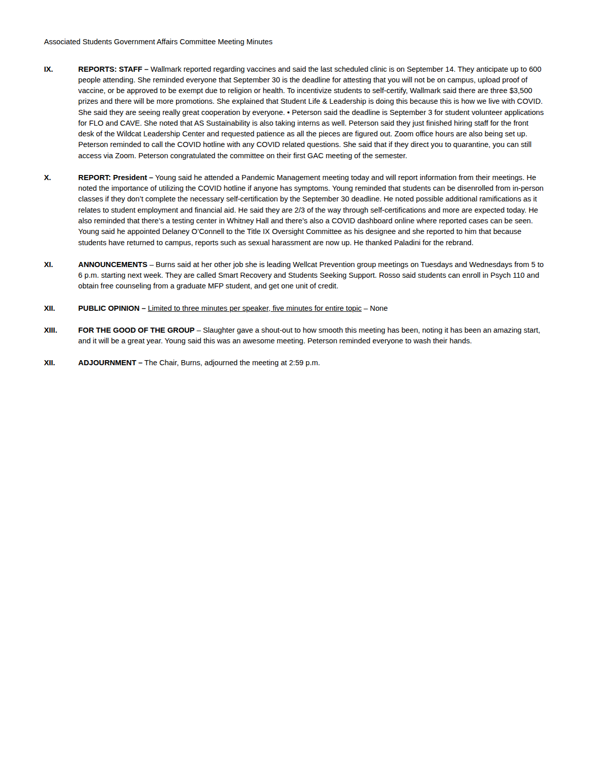Associated Students Government Affairs Committee Meeting Minutes
IX. REPORTS: STAFF – Wallmark reported regarding vaccines and said the last scheduled clinic is on September 14. They anticipate up to 600 people attending. She reminded everyone that September 30 is the deadline for attesting that you will not be on campus, upload proof of vaccine, or be approved to be exempt due to religion or health. To incentivize students to self-certify, Wallmark said there are three $3,500 prizes and there will be more promotions. She explained that Student Life & Leadership is doing this because this is how we live with COVID. She said they are seeing really great cooperation by everyone. • Peterson said the deadline is September 3 for student volunteer applications for FLO and CAVE. She noted that AS Sustainability is also taking interns as well. Peterson said they just finished hiring staff for the front desk of the Wildcat Leadership Center and requested patience as all the pieces are figured out. Zoom office hours are also being set up. Peterson reminded to call the COVID hotline with any COVID related questions. She said that if they direct you to quarantine, you can still access via Zoom. Peterson congratulated the committee on their first GAC meeting of the semester.
X. REPORT: President – Young said he attended a Pandemic Management meeting today and will report information from their meetings. He noted the importance of utilizing the COVID hotline if anyone has symptoms. Young reminded that students can be disenrolled from in-person classes if they don’t complete the necessary self-certification by the September 30 deadline. He noted possible additional ramifications as it relates to student employment and financial aid. He said they are 2/3 of the way through self-certifications and more are expected today. He also reminded that there’s a testing center in Whitney Hall and there’s also a COVID dashboard online where reported cases can be seen. Young said he appointed Delaney O’Connell to the Title IX Oversight Committee as his designee and she reported to him that because students have returned to campus, reports such as sexual harassment are now up. He thanked Paladini for the rebrand.
XI. ANNOUNCEMENTS – Burns said at her other job she is leading Wellcat Prevention group meetings on Tuesdays and Wednesdays from 5 to 6 p.m. starting next week. They are called Smart Recovery and Students Seeking Support. Rosso said students can enroll in Psych 110 and obtain free counseling from a graduate MFP student, and get one unit of credit.
XII. PUBLIC OPINION – Limited to three minutes per speaker, five minutes for entire topic – None
XIII. FOR THE GOOD OF THE GROUP – Slaughter gave a shout-out to how smooth this meeting has been, noting it has been an amazing start, and it will be a great year. Young said this was an awesome meeting. Peterson reminded everyone to wash their hands.
XII. ADJOURNMENT – The Chair, Burns, adjourned the meeting at 2:59 p.m.